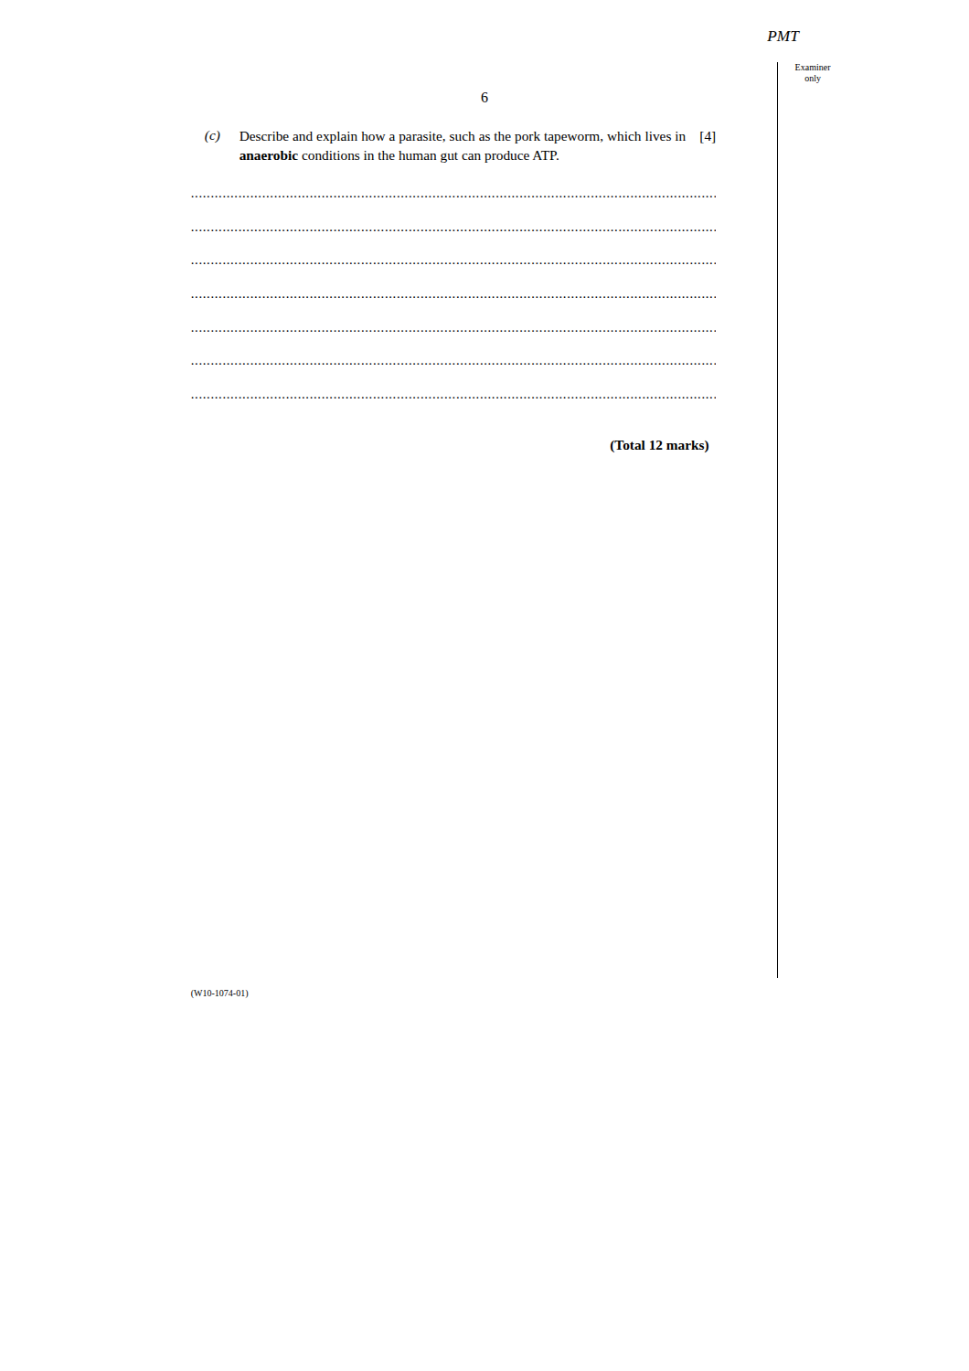PMT
6
Examiner
only
(c)
[4] Describe and explain how a parasite, such as the pork tapeworm, which lives in anaerobic conditions in the human gut can produce ATP.
..........................................................................................................................................................................
..........................................................................................................................................................................
..........................................................................................................................................................................
..........................................................................................................................................................................
..........................................................................................................................................................................
..........................................................................................................................................................................
..........................................................................................................................................................................
(Total 12 marks)
(W10-1074-01)